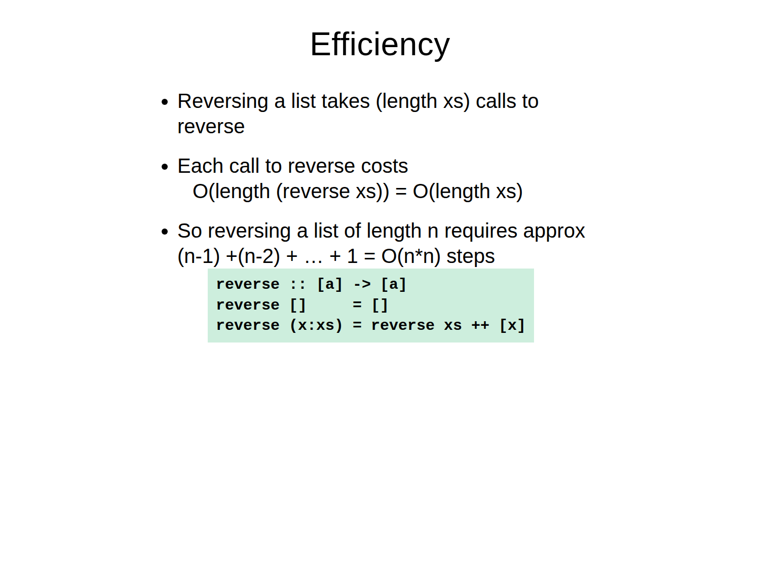Efficiency
Reversing a list takes (length xs) calls to reverse
Each call to reverse costs O(length (reverse xs)) = O(length xs)
So reversing a list of length n requires approx (n-1) +(n-2) + … + 1 = O(n*n) steps reverse :: [a] -> [a] reverse [] = [] reverse (x:xs) = reverse xs ++ [x]